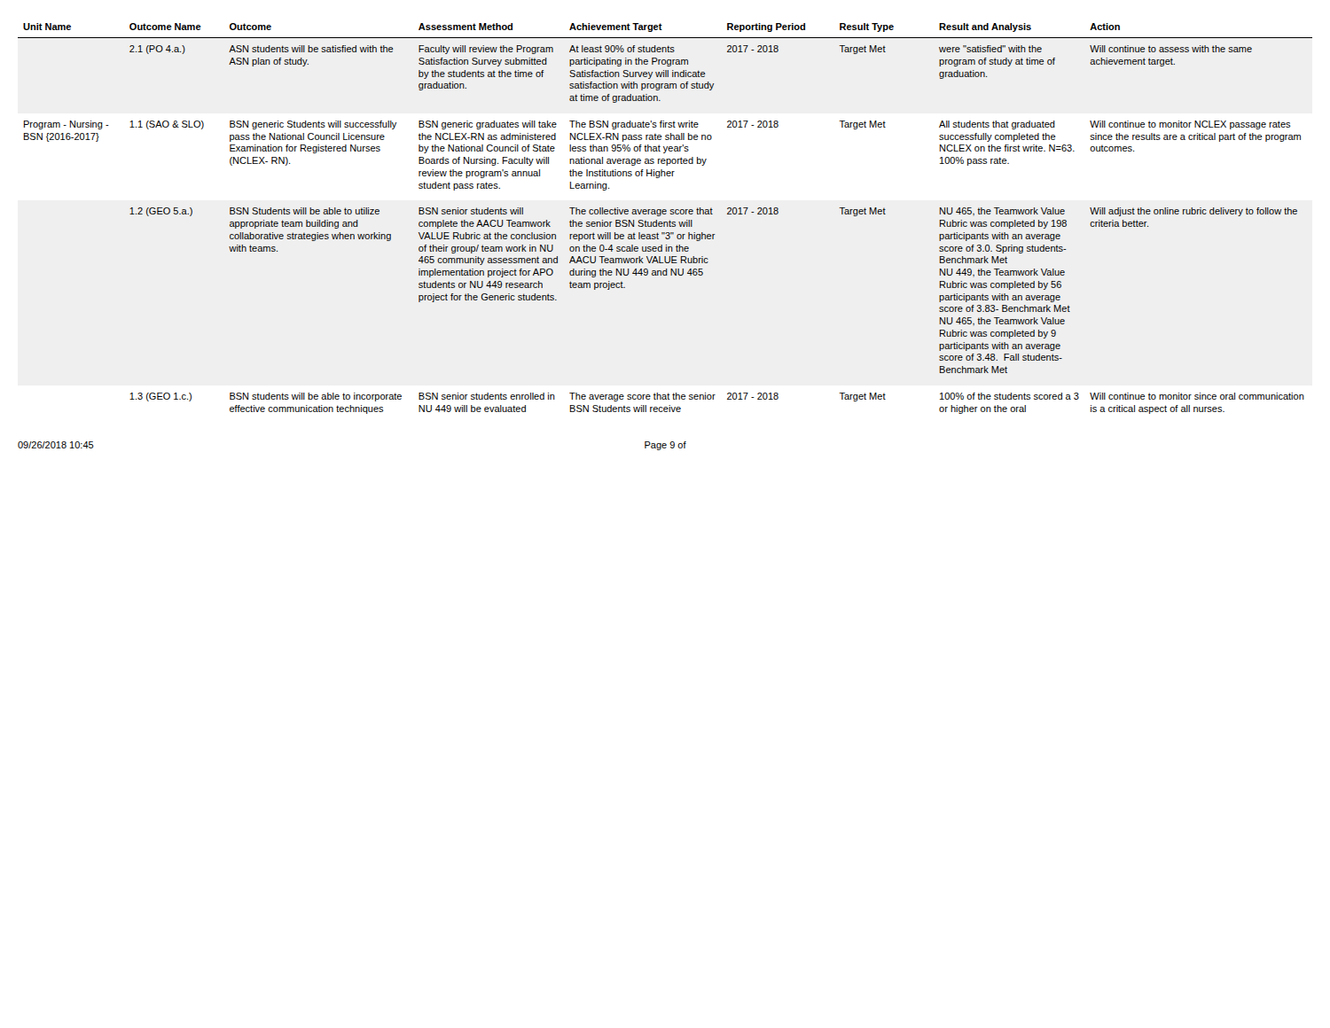| Unit Name | Outcome Name | Outcome | Assessment Method | Achievement Target | Reporting Period | Result Type | Result and Analysis | Action |
| --- | --- | --- | --- | --- | --- | --- | --- | --- |
| | 2.1 (PO 4.a.) | ASN students will be satisfied with the ASN plan of study. | Faculty will review the Program Satisfaction Survey submitted by the students at the time of graduation. | At least 90% of students participating in the Program Satisfaction Survey will indicate satisfaction with program of study at time of graduation. | 2017 - 2018 | Target Met | were "satisfied" with the program of study at time of graduation. | Will continue to assess with the same achievement target. |
| Program - Nursing - BSN {2016-2017} | 1.1 (SAO & SLO) | BSN generic Students will successfully pass the National Council Licensure Examination for Registered Nurses (NCLEX- RN). | BSN generic graduates will take the NCLEX-RN as administered by the National Council of State Boards of Nursing. Faculty will review the program's annual student pass rates. | The BSN graduate's first write NCLEX-RN pass rate shall be no less than 95% of that year's national average as reported by the Institutions of Higher Learning. | 2017 - 2018 | Target Met | All students that graduated successfully completed the NCLEX on the first write. N=63. 100% pass rate. | Will continue to monitor NCLEX passage rates since the results are a critical part of the program outcomes. |
| | 1.2 (GEO 5.a.) | BSN Students will be able to utilize appropriate team building and collaborative strategies when working with teams. | BSN senior students will complete the AACU Teamwork VALUE Rubric at the conclusion of their group/ team work in NU 465 community assessment and implementation project for APO students or NU 449 research project for the Generic students. | The collective average score that the senior BSN Students will report will be at least "3" or higher on the 0-4 scale used in the AACU Teamwork VALUE Rubric during the NU 449 and NU 465 team project. | 2017 - 2018 | Target Met | NU 465, the Teamwork Value Rubric was completed by 198 participants with an average score of 3.0. Spring students- Benchmark Met NU 449, the Teamwork Value Rubric was completed by 56 participants with an average score of 3.83- Benchmark Met NU 465, the Teamwork Value Rubric was completed by 9 participants with an average score of 3.48. Fall students- Benchmark Met | Will adjust the online rubric delivery to follow the criteria better. |
| | 1.3 (GEO 1.c.) | BSN students will be able to incorporate effective communication techniques | BSN senior students enrolled in NU 449 will be evaluated | The average score that the senior BSN Students will receive | 2017 - 2018 | Target Met | 100% of the students scored a 3 or higher on the oral | Will continue to monitor since oral communication is a critical aspect of all nurses. |
09/26/2018 10:45
Page 9 of